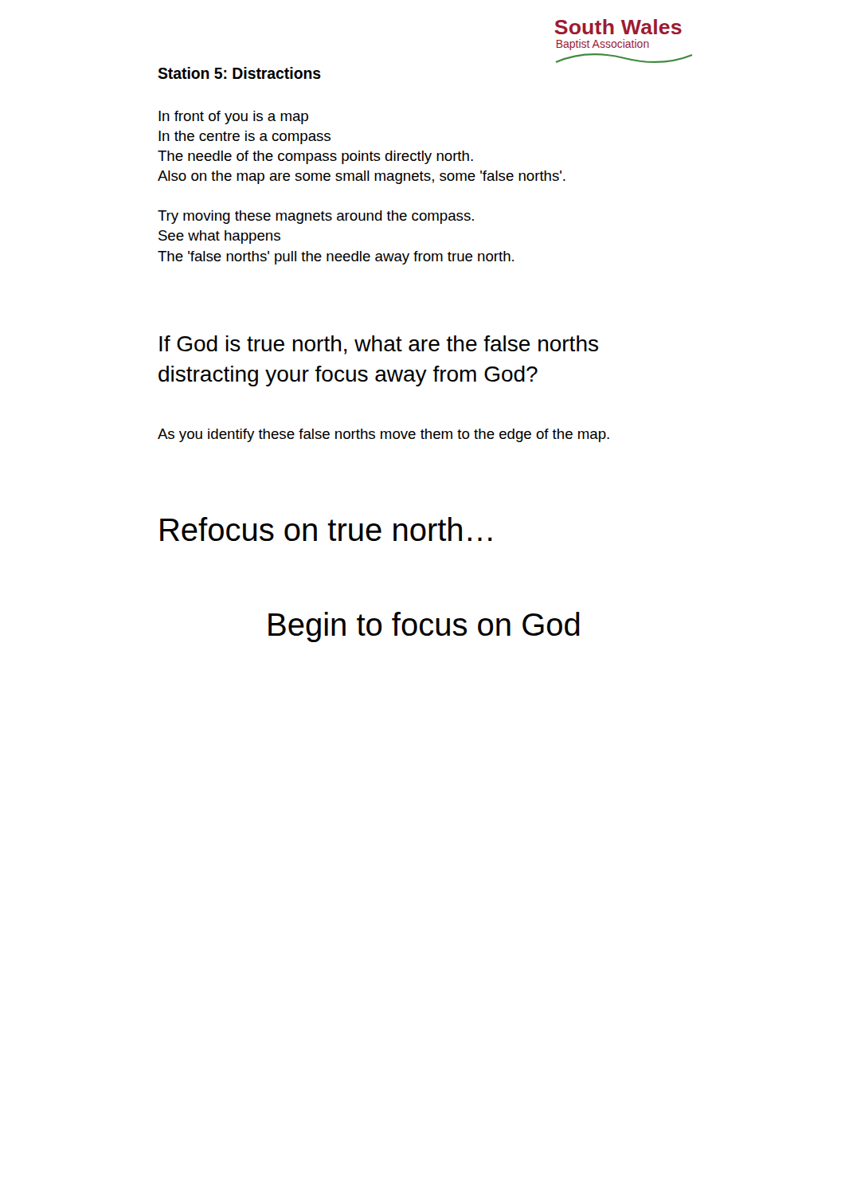South Wales
Baptist Association
Station 5: Distractions
In front of you is a map
In the centre is a compass
The needle of the compass points directly north.
Also on the map are some small magnets, some 'false norths'.
Try moving these magnets around the compass.
See what happens
The 'false norths' pull the needle away from true north.
If God is true north, what are the false norths distracting your focus away from God?
As you identify these false norths move them to the edge of the map.
Refocus on true north…
Begin to focus on God